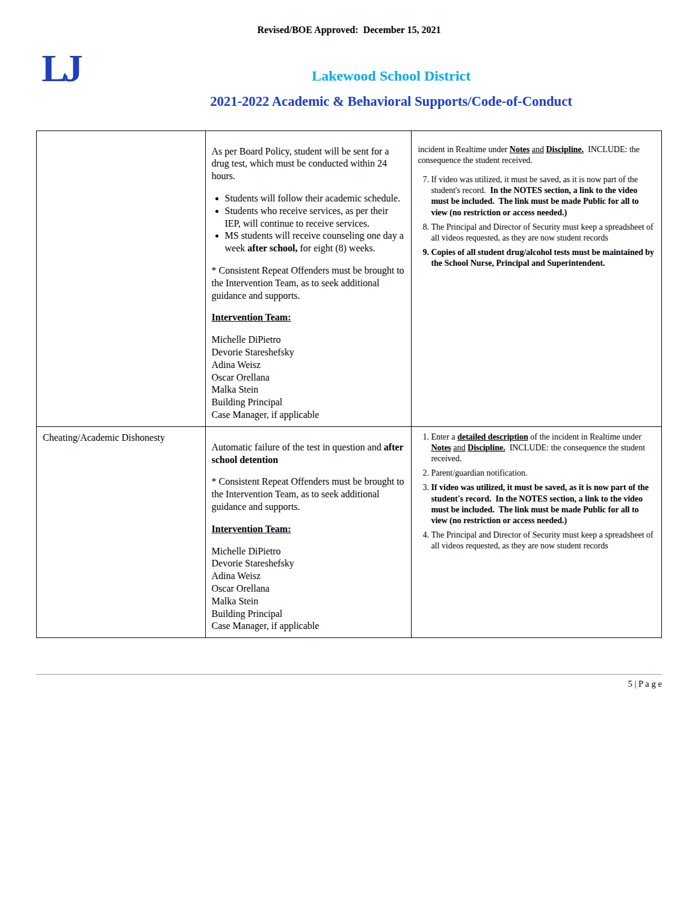Revised/BOE Approved: December 15, 2021
Lakewood School District
2021-2022 Academic & Behavioral Supports/Code-of-Conduct
| | As per Board Policy, student will be sent for a drug test, which must be conducted within 24 hours. Students will follow their academic schedule. Students who receive services, as per their IEP, will continue to receive services. MS students will receive counseling one day a week after school, for eight (8) weeks. * Consistent Repeat Offenders must be brought to the Intervention Team, as to seek additional guidance and supports. Intervention Team: Michelle DiPietro Devorie Stareshefsky Adina Weisz Oscar Orellana Malka Stein Building Principal Case Manager, if applicable | incident in Realtime under Notes and Discipline. INCLUDE: the consequence the student received. If video was utilized, it must be saved, as it is now part of the student's record. In the NOTES section, a link to the video must be included. The link must be made Public for all to view (no restriction or access needed.) The Principal and Director of Security must keep a spreadsheet of all videos requested, as they are now student records Copies of all student drug/alcohol tests must be maintained by the School Nurse, Principal and Superintendent. |
| Cheating/Academic Dishonesty | Automatic failure of the test in question and after school detention * Consistent Repeat Offenders must be brought to the Intervention Team, as to seek additional guidance and supports. Intervention Team: Michelle DiPietro Devorie Stareshefsky Adina Weisz Oscar Orellana Malka Stein Building Principal Case Manager, if applicable | Enter a detailed description of the incident in Realtime under Notes and Discipline. INCLUDE: the consequence the student received. Parent/guardian notification. If video was utilized, it must be saved, as it is now part of the student's record. In the NOTES section, a link to the video must be included. The link must be made Public for all to view (no restriction or access needed.) The Principal and Director of Security must keep a spreadsheet of all videos requested, as they are now student records |
5 | P a g e